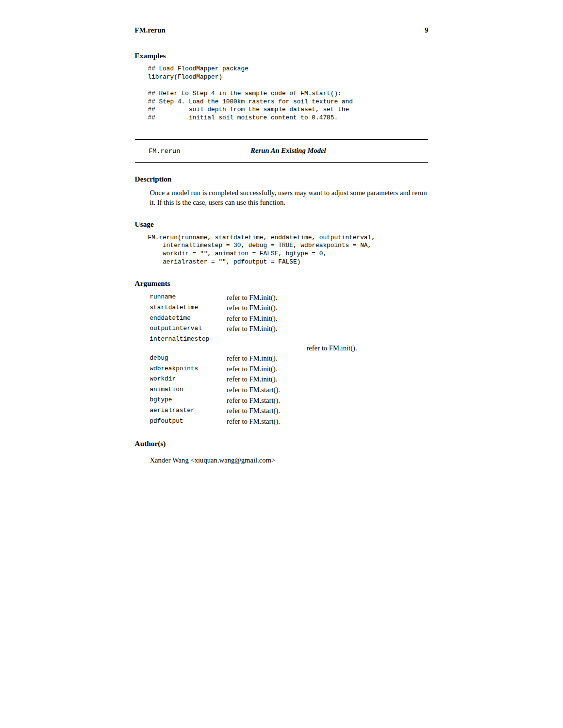FM.rerun 9
Examples
## Load FloodMapper package
library(FloodMapper)

## Refer to Step 4 in the sample code of FM.start():
## Step 4. Load the 1000km rasters for soil texture and
##         soil depth from the sample dataset, set the
##         initial soil moisture content to 0.4785.
FM.rerun Rerun An Existing Model
Description
Once a model run is completed successfully, users may want to adjust some parameters and rerun it. If this is the case, users can use this function.
Usage
FM.rerun(runname, startdatetime, enddatetime, outputinterval,
    internaltimestep = 30, debug = TRUE, wdbreakpoints = NA,
    workdir = "", animation = FALSE, bgtype = 0,
    aerialraster = "", pdfoutput = FALSE)
Arguments
| runname | refer to FM.init(). |
| startdatetime | refer to FM.init(). |
| enddatetime | refer to FM.init(). |
| outputinterval | refer to FM.init(). |
| internaltimestep | |
| | refer to FM.init(). |
| debug | refer to FM.init(). |
| wdbreakpoints | refer to FM.init(). |
| workdir | refer to FM.init(). |
| animation | refer to FM.start(). |
| bgtype | refer to FM.start(). |
| aerialraster | refer to FM.start(). |
| pdfoutput | refer to FM.start(). |
Author(s)
Xander Wang <xiuquan.wang@gmail.com>